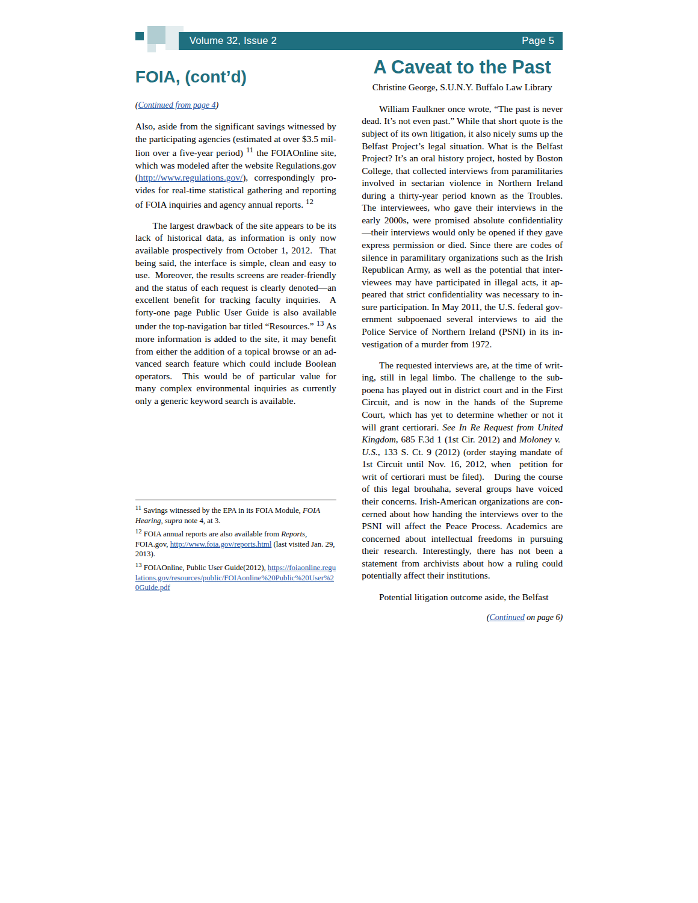Volume 32, Issue 2 Page 5
FOIA, (cont’d)
(Continued from page 4)
Also, aside from the significant savings witnessed by the participating agencies (estimated at over $3.5 million over a five-year period) 11 the FOIAOnline site, which was modeled after the website Regulations.gov (http://www.regulations.gov/), correspondingly provides for real-time statistical gathering and reporting of FOIA inquiries and agency annual reports. 12
The largest drawback of the site appears to be its lack of historical data, as information is only now available prospectively from October 1, 2012. That being said, the interface is simple, clean and easy to use. Moreover, the results screens are reader-friendly and the status of each request is clearly denoted—an excellent benefit for tracking faculty inquiries. A forty-one page Public User Guide is also available under the top-navigation bar titled “Resources.” 13 As more information is added to the site, it may benefit from either the addition of a topical browse or an advanced search feature which could include Boolean operators. This would be of particular value for many complex environmental inquiries as currently only a generic keyword search is available.
11 Savings witnessed by the EPA in its FOIA Module, FOIA Hearing, supra note 4, at 3.
12 FOIA annual reports are also available from Reports, FOIA.gov, http://www.foia.gov/reports.html (last visited Jan. 29, 2013).
13 FOIAOnline, Public User Guide(2012), https://foiaonline.regulations.gov/resources/public/FOIAonline%20Public%20User%20Guide.pdf
A Caveat to the Past
Christine George, S.U.N.Y. Buffalo Law Library
William Faulkner once wrote, “The past is never dead. It’s not even past.” While that short quote is the subject of its own litigation, it also nicely sums up the Belfast Project’s legal situation. What is the Belfast Project? It’s an oral history project, hosted by Boston College, that collected interviews from paramilitaries involved in sectarian violence in Northern Ireland during a thirty-year period known as the Troubles. The interviewees, who gave their interviews in the early 2000s, were promised absolute confidentiality—their interviews would only be opened if they gave express permission or died. Since there are codes of silence in paramilitary organizations such as the Irish Republican Army, as well as the potential that interviewees may have participated in illegal acts, it appeared that strict confidentiality was necessary to insure participation. In May 2011, the U.S. federal government subpoenaed several interviews to aid the Police Service of Northern Ireland (PSNI) in its investigation of a murder from 1972.
The requested interviews are, at the time of writing, still in legal limbo. The challenge to the subpoena has played out in district court and in the First Circuit, and is now in the hands of the Supreme Court, which has yet to determine whether or not it will grant certiorari. See In Re Request from United Kingdom, 685 F.3d 1 (1st Cir. 2012) and Moloney v. U.S., 133 S. Ct. 9 (2012) (order staying mandate of 1st Circuit until Nov. 16, 2012, when petition for writ of certiorari must be filed). During the course of this legal brouhaha, several groups have voiced their concerns. Irish-American organizations are concerned about how handing the interviews over to the PSNI will affect the Peace Process. Academics are concerned about intellectual freedoms in pursuing their research. Interestingly, there has not been a statement from archivists about how a ruling could potentially affect their institutions.
Potential litigation outcome aside, the Belfast
(Continued on page 6)